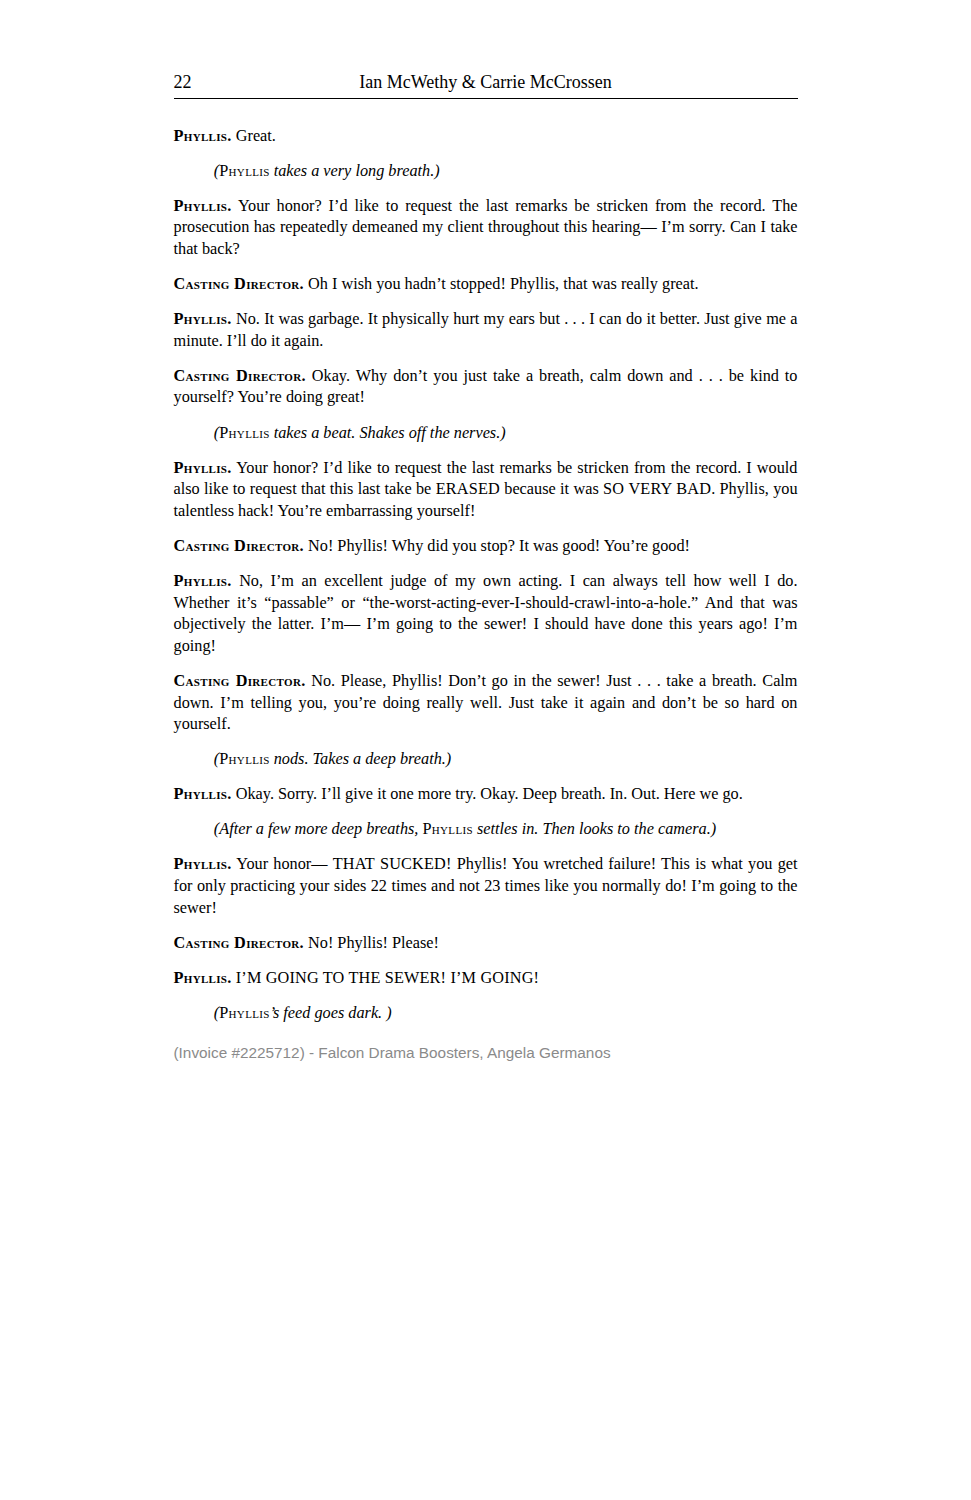22
Ian McWethy & Carrie McCrossen
Phyllis. Great.
(Phyllis takes a very long breath.)
Phyllis. Your honor? I’d like to request the last remarks be stricken from the record. The prosecution has repeatedly demeaned my client throughout this hearing— I’m sorry. Can I take that back?
Casting Director. Oh I wish you hadn’t stopped! Phyllis, that was really great.
Phyllis. No. It was garbage. It physically hurt my ears but . . . I can do it better. Just give me a minute. I’ll do it again.
Casting Director. Okay. Why don’t you just take a breath, calm down and . . . be kind to yourself? You’re doing great!
(Phyllis takes a beat. Shakes off the nerves.)
Phyllis. Your honor? I’d like to request the last remarks be stricken from the record. I would also like to request that this last take be ERASED because it was SO VERY BAD. Phyllis, you talentless hack! You’re embarrassing yourself!
Casting Director. No! Phyllis! Why did you stop? It was good! You’re good!
Phyllis. No, I’m an excellent judge of my own acting. I can always tell how well I do. Whether it’s “passable” or “the-worst-acting-ever-I-should-crawl-into-a-hole.” And that was objectively the latter. I’m— I’m going to the sewer! I should have done this years ago! I’m going!
Casting Director. No. Please, Phyllis! Don’t go in the sewer! Just . . . take a breath. Calm down. I’m telling you, you’re doing really well. Just take it again and don’t be so hard on yourself.
(Phyllis nods. Takes a deep breath.)
Phyllis. Okay. Sorry. I’ll give it one more try. Okay. Deep breath. In. Out. Here we go.
(After a few more deep breaths, Phyllis settles in. Then looks to the camera.)
Phyllis. Your honor— THAT SUCKED! Phyllis! You wretched failure! This is what you get for only practicing your sides 22 times and not 23 times like you normally do! I’m going to the sewer!
Casting Director. No! Phyllis! Please!
Phyllis. I’M GOING TO THE SEWER! I’M GOING!
(Phyllis’s feed goes dark. )
(Invoice #2225712) - Falcon Drama Boosters, Angela Germanos